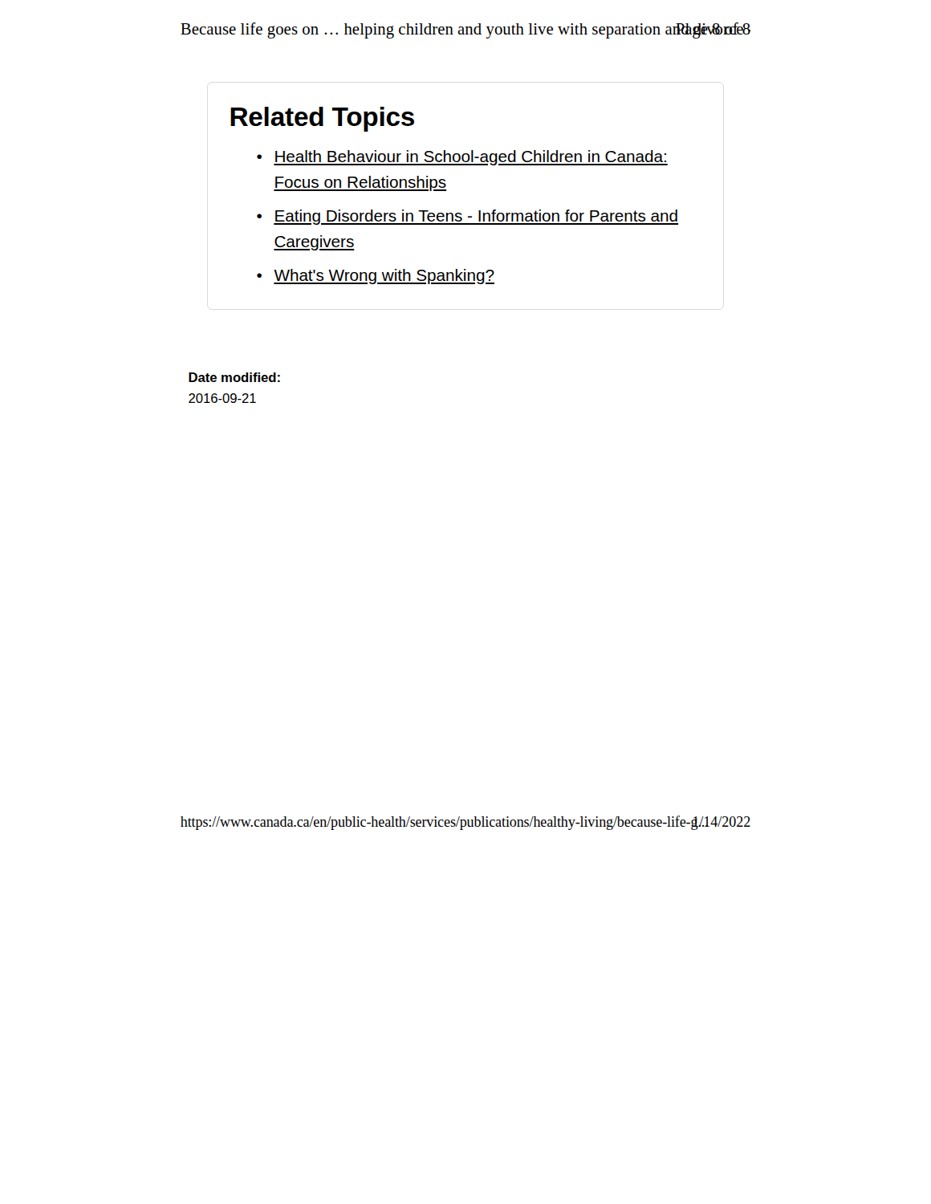Page 8 of 8 Because life goes on … helping children and youth live with separation and divorce - Can...
Related Topics
Health Behaviour in School-aged Children in Canada: Focus on Relationships
Eating Disorders in Teens - Information for Parents and Caregivers
What's Wrong with Spanking?
Date modified:
2016-09-21
1/14/2022 https://www.canada.ca/en/public-health/services/publications/healthy-living/because-life-g...